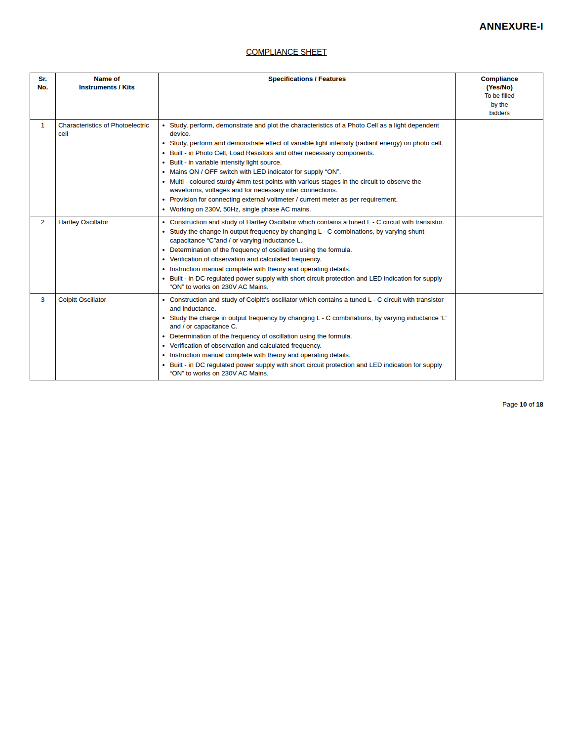ANNEXURE-I
COMPLIANCE SHEET
| Sr. No. | Name of Instruments / Kits | Specifications / Features | Compliance (Yes/No) To be filled by the bidders |
| --- | --- | --- | --- |
| 1 | Characteristics of Photoelectric cell | Study, perform, demonstrate and plot the characteristics of a Photo Cell as a light dependent device. Study, perform and demonstrate effect of variable light intensity (radiant energy) on photo cell. Built - in Photo Cell, Load Resistors and other necessary components. Built - in variable intensity light source. Mains ON / OFF switch with LED indicator for supply “ON”. Multi - coloured sturdy 4mm test points with various stages in the circuit to observe the waveforms, voltages and for necessary inter connections. Provision for connecting external voltmeter / current meter as per requirement. Working on 230V, 50Hz, single phase AC mains. | |
| 2 | Hartley Oscillator | Construction and study of Hartley Oscillator which contains a tuned L - C circuit with transistor. Study the change in output frequency by changing L - C combinations, by varying shunt capacitance “C”and / or varying inductance L. Determination of the frequency of oscillation using the formula. Verification of observation and calculated frequency. Instruction manual complete with theory and operating details. Built - in DC regulated power supply with short circuit protection and LED indication for supply “ON” to works on 230V AC Mains. | |
| 3 | Colpitt Oscillator | Construction and study of Colpitt’s oscillator which contains a tuned L - C circuit with transistor and inductance. Study the charge in output frequency by changing L - C combinations, by varying inductance ‘L’ and / or capacitance C. Determination of the frequency of oscillation using the formula. Verification of observation and calculated frequency. Instruction manual complete with theory and operating details. Built - in DC regulated power supply with short circuit protection and LED indication for supply “ON” to works on 230V AC Mains. | |
Page 10 of 18